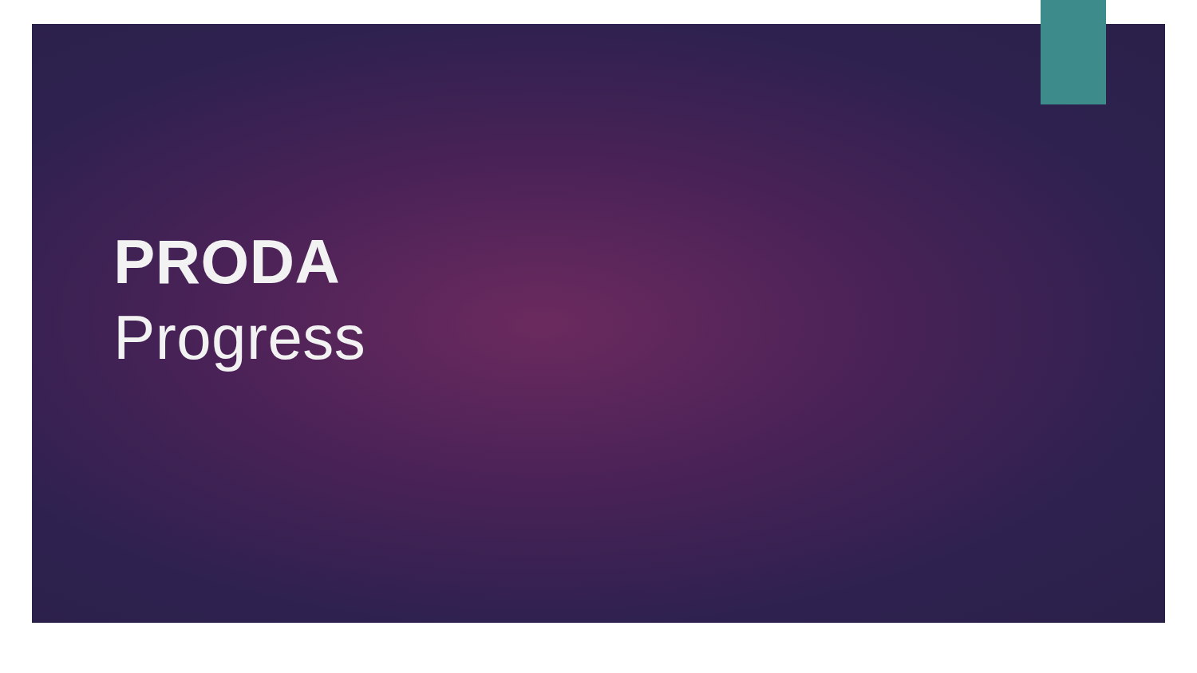PRODA Progress